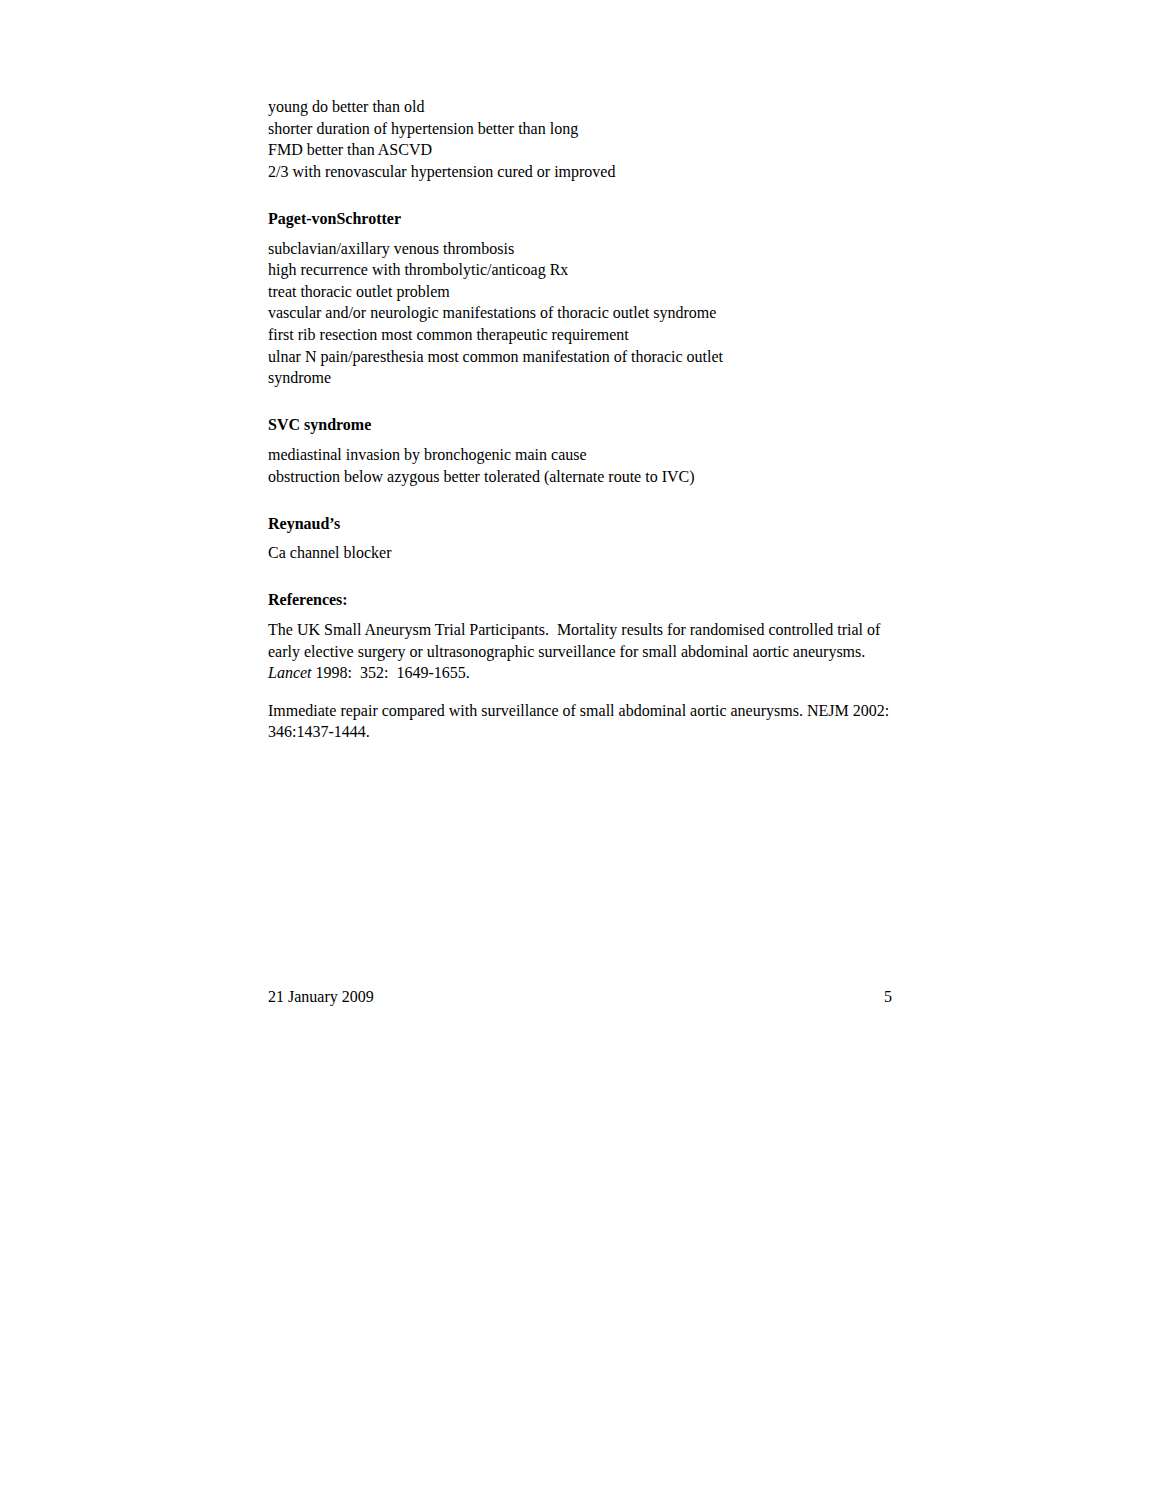young do better than old
shorter duration of hypertension better than long
FMD better than ASCVD
2/3 with renovascular hypertension cured or improved
Paget-vonSchrotter
subclavian/axillary venous thrombosis
high recurrence with thrombolytic/anticoag Rx
treat thoracic outlet problem
vascular and/or neurologic manifestations of thoracic outlet syndrome
first rib resection most common therapeutic requirement
ulnar N pain/paresthesia most common manifestation of thoracic outlet
syndrome
SVC syndrome
mediastinal invasion by bronchogenic main cause
obstruction below azygous better tolerated (alternate route to IVC)
Reynaud’s
Ca channel blocker
References:
The UK Small Aneurysm Trial Participants. Mortality results for randomised controlled trial of early elective surgery or ultrasonographic surveillance for small abdominal aortic aneurysms. Lancet 1998: 352: 1649-1655.
Immediate repair compared with surveillance of small abdominal aortic aneurysms. NEJM 2002: 346:1437-1444.
21 January 2009 5